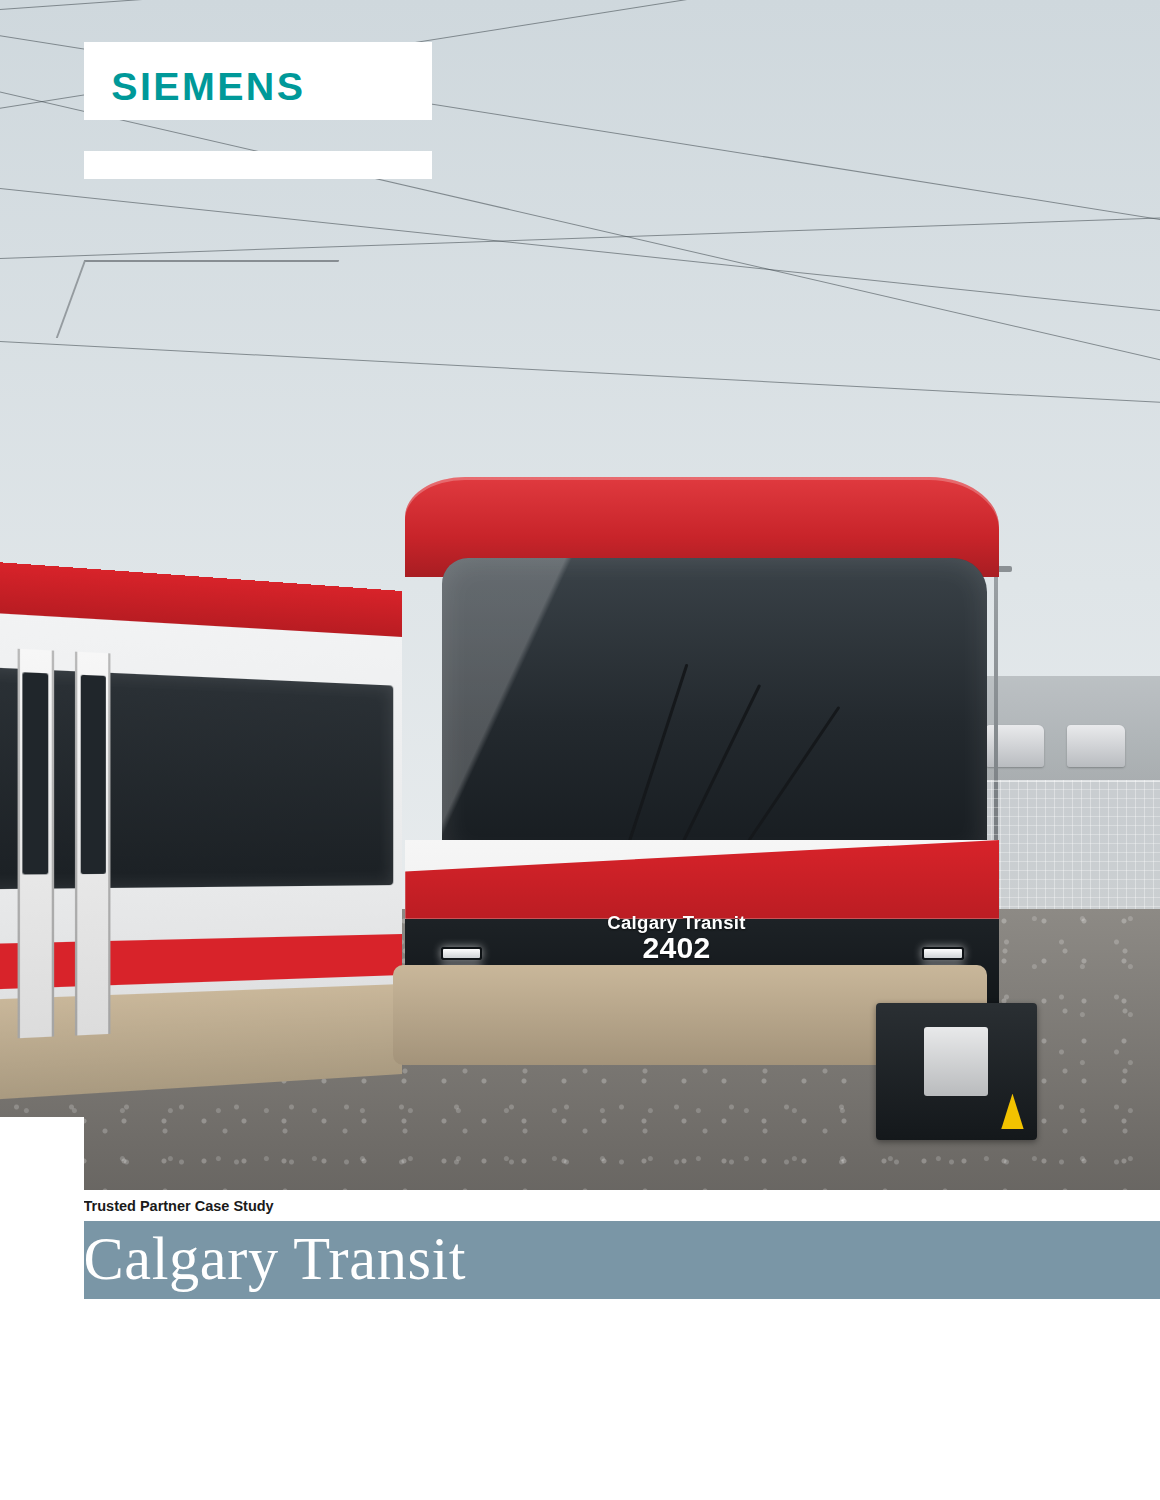www.calgarytransit.com 2402
Calgary Transit
2402
SIEMENS
Trusted Partner Case Study
Calgary Transit